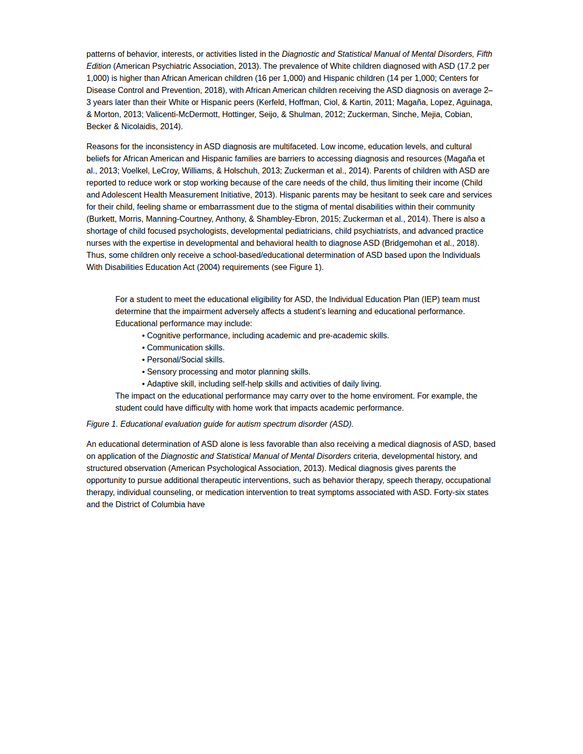patterns of behavior, interests, or activities listed in the Diagnostic and Statistical Manual of Mental Disorders, Fifth Edition (American Psychiatric Association, 2013). The prevalence of White children diagnosed with ASD (17.2 per 1,000) is higher than African American children (16 per 1,000) and Hispanic children (14 per 1,000; Centers for Disease Control and Prevention, 2018), with African American children receiving the ASD diagnosis on average 2–3 years later than their White or Hispanic peers (Kerfeld, Hoffman, Ciol, & Kartin, 2011; Magaña, Lopez, Aguinaga, & Morton, 2013; Valicenti-McDermott, Hottinger, Seijo, & Shulman, 2012; Zuckerman, Sinche, Mejia, Cobian, Becker & Nicolaidis, 2014).
Reasons for the inconsistency in ASD diagnosis are multifaceted. Low income, education levels, and cultural beliefs for African American and Hispanic families are barriers to accessing diagnosis and resources (Magaña et al., 2013; Voelkel, LeCroy, Williams, & Holschuh, 2013; Zuckerman et al., 2014). Parents of children with ASD are reported to reduce work or stop working because of the care needs of the child, thus limiting their income (Child and Adolescent Health Measurement Initiative, 2013). Hispanic parents may be hesitant to seek care and services for their child, feeling shame or embarrassment due to the stigma of mental disabilities within their community (Burkett, Morris, Manning-Courtney, Anthony, & Shambley-Ebron, 2015; Zuckerman et al., 2014). There is also a shortage of child focused psychologists, developmental pediatricians, child psychiatrists, and advanced practice nurses with the expertise in developmental and behavioral health to diagnose ASD (Bridgemohan et al., 2018). Thus, some children only receive a school-based/educational determination of ASD based upon the Individuals With Disabilities Education Act (2004) requirements (see Figure 1).
For a student to meet the educational eligibility for ASD, the Individual Education Plan (IEP) team must determine that the impairment adversely affects a student’s learning and educational performance. Educational performance may include:
Cognitive performance, including academic and pre-academic skills.
Communication skills.
Personal/Social skills.
Sensory processing and motor planning skills.
Adaptive skill, including self-help skills and activities of daily living.
The impact on the educational performance may carry over to the home enviroment. For example, the student could have difficulty with home work that impacts academic performance.
Figure 1. Educational evaluation guide for autism spectrum disorder (ASD).
An educational determination of ASD alone is less favorable than also receiving a medical diagnosis of ASD, based on application of the Diagnostic and Statistical Manual of Mental Disorders criteria, developmental history, and structured observation (American Psychological Association, 2013). Medical diagnosis gives parents the opportunity to pursue additional therapeutic interventions, such as behavior therapy, speech therapy, occupational therapy, individual counseling, or medication intervention to treat symptoms associated with ASD. Forty-six states and the District of Columbia have